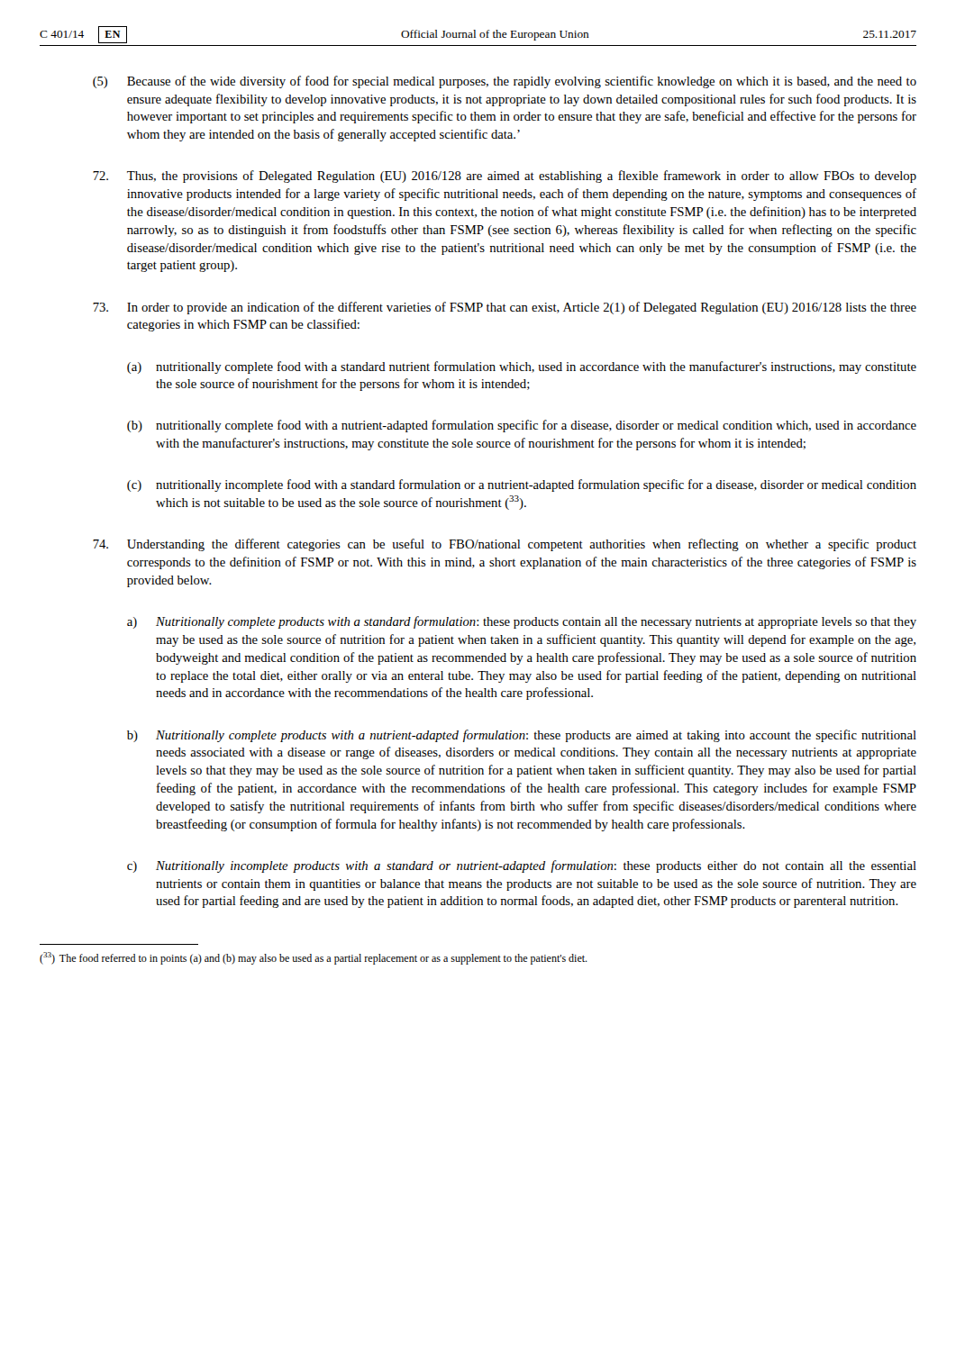C 401/14 EN
Official Journal of the European Union
25.11.2017
(5)
Because of the wide diversity of food for special medical purposes, the rapidly evolving scientific knowledge on which it is based, and the need to ensure adequate flexibility to develop innovative products, it is not appropriate to lay down detailed compositional rules for such food products. It is however important to set principles and requirements specific to them in order to ensure that they are safe, beneficial and effective for the persons for whom they are intended on the basis of generally accepted scientific data.’
72.
Thus, the provisions of Delegated Regulation (EU) 2016/128 are aimed at establishing a flexible framework in order to allow FBOs to develop innovative products intended for a large variety of specific nutritional needs, each of them depending on the nature, symptoms and consequences of the disease/disorder/medical condition in question. In this context, the notion of what might constitute FSMP (i.e. the definition) has to be interpreted narrowly, so as to distinguish it from foodstuffs other than FSMP (see section 6), whereas flexibility is called for when reflecting on the specific disease/disorder/medical condition which give rise to the patient's nutritional need which can only be met by the consumption of FSMP (i.e. the target patient group).
73.
In order to provide an indication of the different varieties of FSMP that can exist, Article 2(1) of Delegated Regulation (EU) 2016/128 lists the three categories in which FSMP can be classified:
(a)
nutritionally complete food with a standard nutrient formulation which, used in accordance with the manufacturer's instructions, may constitute the sole source of nourishment for the persons for whom it is intended;
(b)
nutritionally complete food with a nutrient-adapted formulation specific for a disease, disorder or medical condition which, used in accordance with the manufacturer's instructions, may constitute the sole source of nourishment for the persons for whom it is intended;
(c)
nutritionally incomplete food with a standard formulation or a nutrient-adapted formulation specific for a disease, disorder or medical condition which is not suitable to be used as the sole source of nourishment (33).
74.
Understanding the different categories can be useful to FBO/national competent authorities when reflecting on whether a specific product corresponds to the definition of FSMP or not. With this in mind, a short explanation of the main characteristics of the three categories of FSMP is provided below.
a)
Nutritionally complete products with a standard formulation: these products contain all the necessary nutrients at appropriate levels so that they may be used as the sole source of nutrition for a patient when taken in a sufficient quantity. This quantity will depend for example on the age, bodyweight and medical condition of the patient as recommended by a health care professional. They may be used as a sole source of nutrition to replace the total diet, either orally or via an enteral tube. They may also be used for partial feeding of the patient, depending on nutritional needs and in accordance with the recommendations of the health care professional.
b)
Nutritionally complete products with a nutrient-adapted formulation: these products are aimed at taking into account the specific nutritional needs associated with a disease or range of diseases, disorders or medical conditions. They contain all the necessary nutrients at appropriate levels so that they may be used as the sole source of nutrition for a patient when taken in sufficient quantity. They may also be used for partial feeding of the patient, in accordance with the recommendations of the health care professional. This category includes for example FSMP developed to satisfy the nutritional requirements of infants from birth who suffer from specific diseases/disorders/medical conditions where breastfeeding (or consumption of formula for healthy infants) is not recommended by health care professionals.
c)
Nutritionally incomplete products with a standard or nutrient-adapted formulation: these products either do not contain all the essential nutrients or contain them in quantities or balance that means the products are not suitable to be used as the sole source of nutrition. They are used for partial feeding and are used by the patient in addition to normal foods, an adapted diet, other FSMP products or parenteral nutrition.
(33) The food referred to in points (a) and (b) may also be used as a partial replacement or as a supplement to the patient's diet.